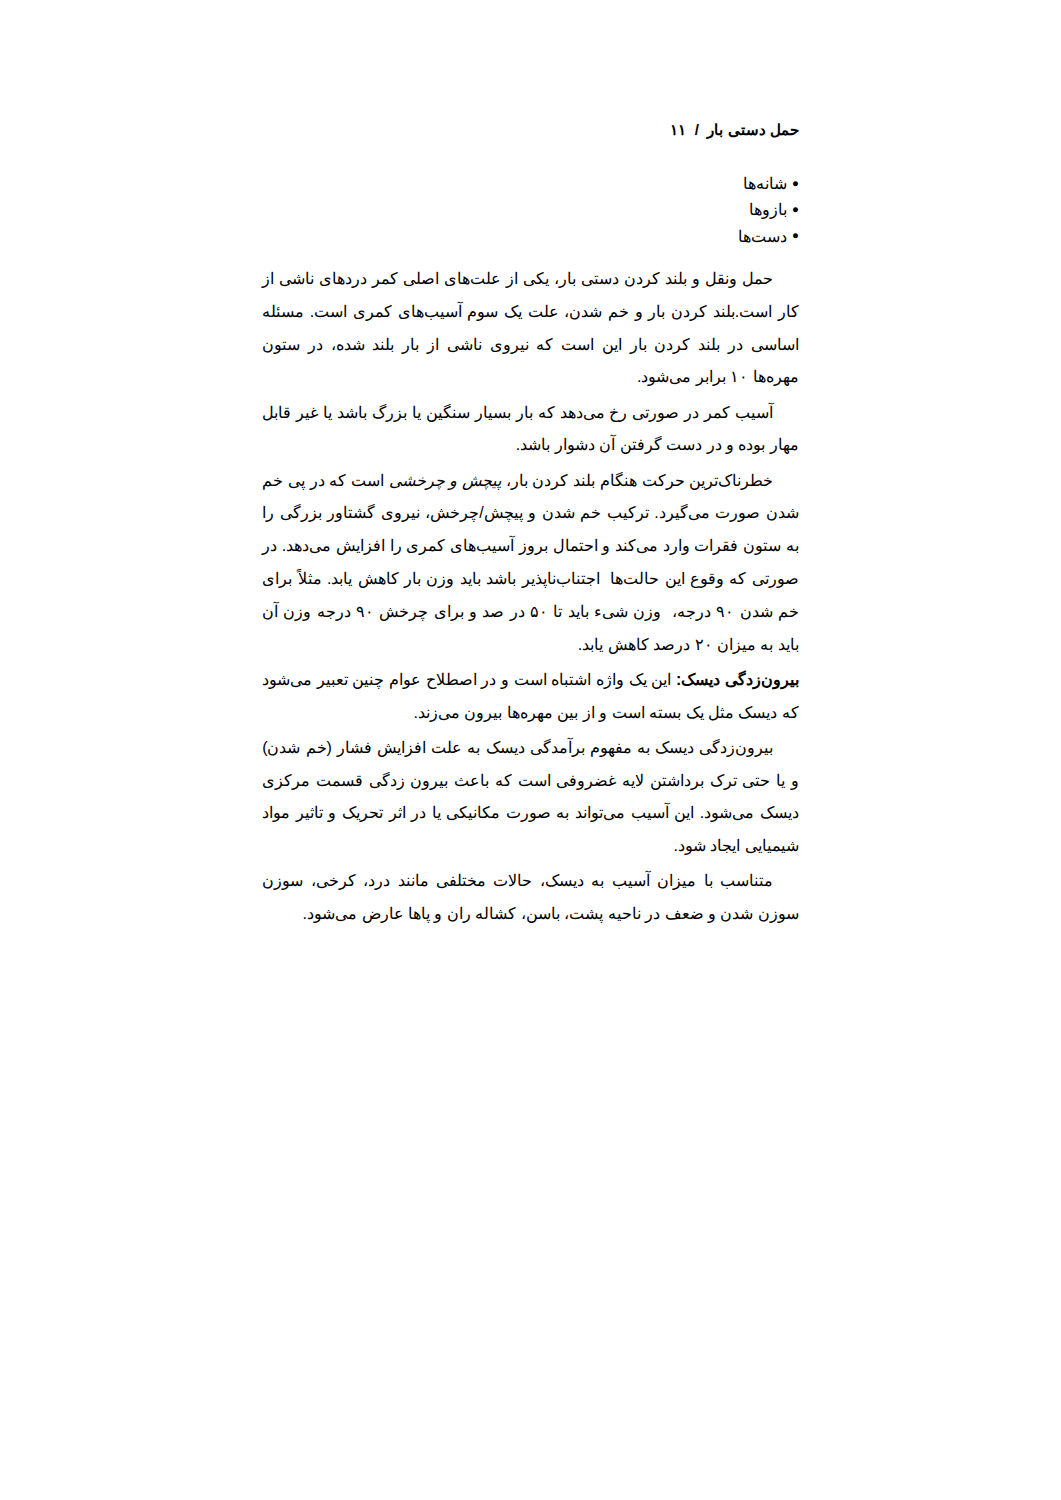حمل دستی بار / ۱۱
شانه‌ها
بازوها
دست‌ها
حمل ونقل و بلند کردن دستی بار، یکی از علت‌های اصلی کمر دردهای ناشی از کار است.بلند کردن بار و خم شدن، علت یک سوم آسیب‌های کمری است. مسئله اساسی در بلند کردن بار این است که نیروی ناشی از بار بلند شده، در ستون مهره‌ها ۱۰ برابر می‌شود.
آسیب کمر در صورتی رخ می‌دهد که بار بسیار سنگین یا بزرگ باشد یا غیر قابل مهار بوده و در دست گرفتن آن دشوار باشد.
خطرناک‌ترین حرکت هنگام بلند کردن بار، پیچش و چرخشی است که در پی خم شدن صورت می‌گیرد. ترکیب خم شدن و پیچش/چرخش، نیروی گشتاور بزرگی را به ستون فقرات وارد می‌کند و احتمال بروز آسیب‌های کمری را افزایش می‌دهد. در صورتی که وقوع این حالت‌ها اجتناب‌ناپذیر باشد باید وزن بار کاهش یابد. مثلاً برای خم شدن ۹۰ درجه، وزن شیء باید تا ۵۰ در صد و برای چرخش ۹۰ درجه وزن آن باید به میزان ۲۰ درصد کاهش یابد.
بیرون‌زدگی دیسک: این یک واژه اشتباه است و در اصطلاح عوام چنین تعبیر می‌شود که دیسک مثل یک بسته است و از بین مهره‌ها بیرون می‌زند.
بیرون‌زدگی دیسک به مفهوم برآمدگی دیسک به علت افزایش فشار (خم شدن) و یا حتی ترک برداشتن لایه غضروفی است که باعث بیرون زدگی قسمت مرکزی دیسک می‌شود. این آسیب می‌تواند به صورت مکانیکی یا در اثر تحریک و تاثیر مواد شیمیایی ایجاد شود.
متناسب با میزان آسیب به دیسک، حالات مختلفی مانند درد، کرخی، سوزن سوزن شدن و ضعف در ناحیه پشت، باسن، کشاله ران و پاها عارض می‌شود.